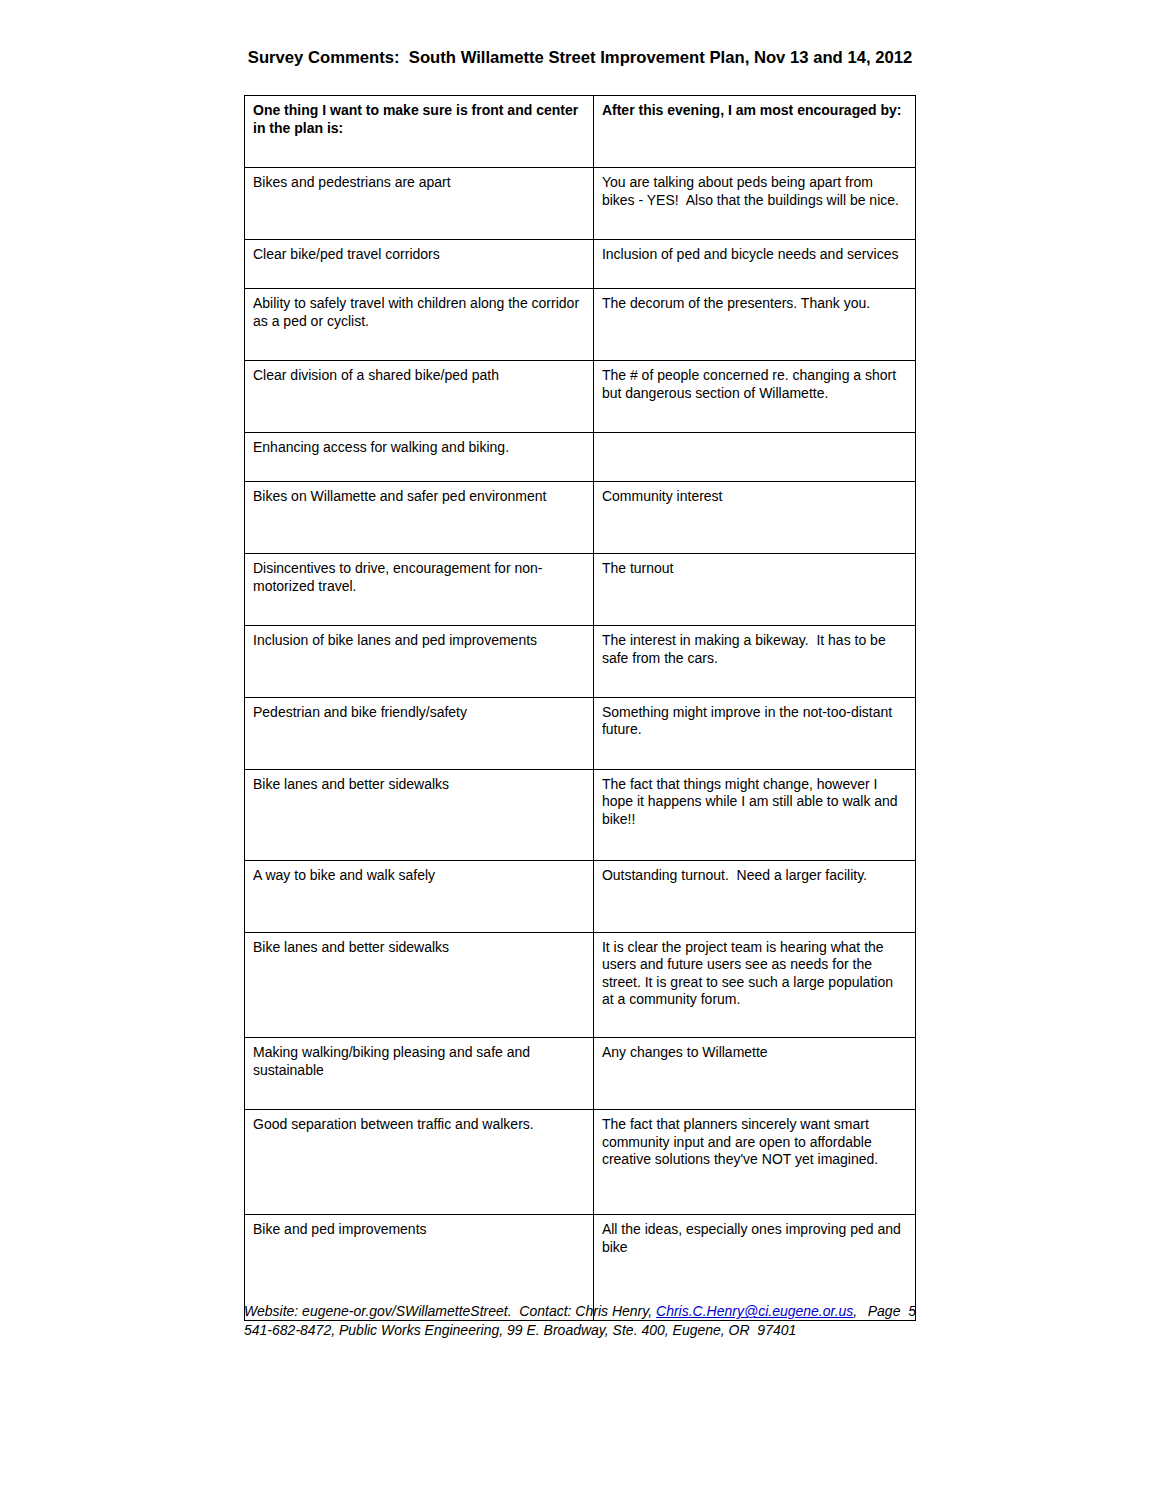Survey Comments: South Willamette Street Improvement Plan, Nov 13 and 14, 2012
| One thing I want to make sure is front and center in the plan is: | After this evening, I am most encouraged by: |
| --- | --- |
| Bikes and pedestrians are apart | You are talking about peds being apart from bikes - YES! Also that the buildings will be nice. |
| Clear bike/ped travel corridors | Inclusion of ped and bicycle needs and services |
| Ability to safely travel with children along the corridor as a ped or cyclist. | The decorum of the presenters. Thank you. |
| Clear division of a shared bike/ped path | The # of people concerned re. changing a short but dangerous section of Willamette. |
| Enhancing access for walking and biking. | |
| Bikes on Willamette and safer ped environment | Community interest |
| Disincentives to drive, encouragement for non-motorized travel. | The turnout |
| Inclusion of bike lanes and ped improvements | The interest in making a bikeway. It has to be safe from the cars. |
| Pedestrian and bike friendly/safety | Something might improve in the not-too-distant future. |
| Bike lanes and better sidewalks | The fact that things might change, however I hope it happens while I am still able to walk and bike!! |
| A way to bike and walk safely | Outstanding turnout. Need a larger facility. |
| Bike lanes and better sidewalks | It is clear the project team is hearing what the users and future users see as needs for the street. It is great to see such a large population at a community forum. |
| Making walking/biking pleasing and safe and sustainable | Any changes to Willamette |
| Good separation between traffic and walkers. | The fact that planners sincerely want smart community input and are open to affordable creative solutions they've NOT yet imagined. |
| Bike and ped improvements | All the ideas, especially ones improving ped and bike |
Page 5 Website: eugene-or.gov/SWillametteStreet. Contact: Chris Henry, Chris.C.Henry@ci.eugene.or.us, 541-682-8472, Public Works Engineering, 99 E. Broadway, Ste. 400, Eugene, OR 97401